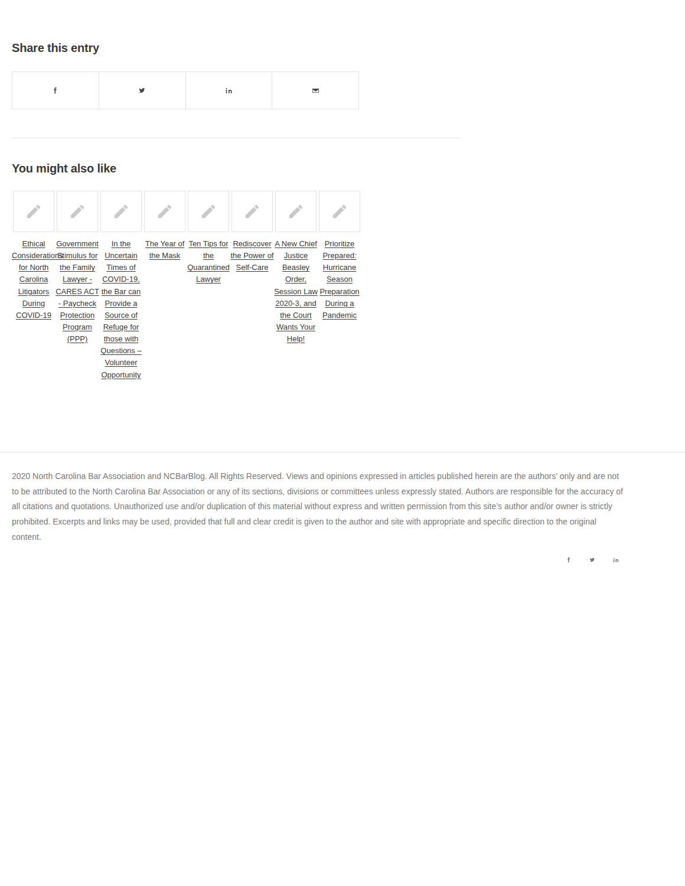Share this entry
You might also like
Ethical Considerations for North Carolina Litigators During COVID-19
Government Stimulus for the Family Lawyer - CARES ACT - Paycheck Protection Program (PPP)
In the Uncertain Times of COVID-19, the Bar can Provide a Source of Refuge for those with Questions – Volunteer Opportunity
The Year of the Mask
Ten Tips for the Quarantined Lawyer
Rediscover the Power of Self-Care
A New Chief Justice Beasley Order, Session Law 2020-3, and the Court Wants Your Help!
Prioritize Prepared: Hurricane Season Preparation During a Pandemic
2020 North Carolina Bar Association and NCBarBlog. All Rights Reserved. Views and opinions expressed in articles published herein are the authors’ only and are not to be attributed to the North Carolina Bar Association or any of its sections, divisions or committees unless expressly stated. Authors are responsible for the accuracy of all citations and quotations. Unauthorized use and/or duplication of this material without express and written permission from this site’s author and/or owner is strictly prohibited. Excerpts and links may be used, provided that full and clear credit is given to the author and site with appropriate and specific direction to the original content.